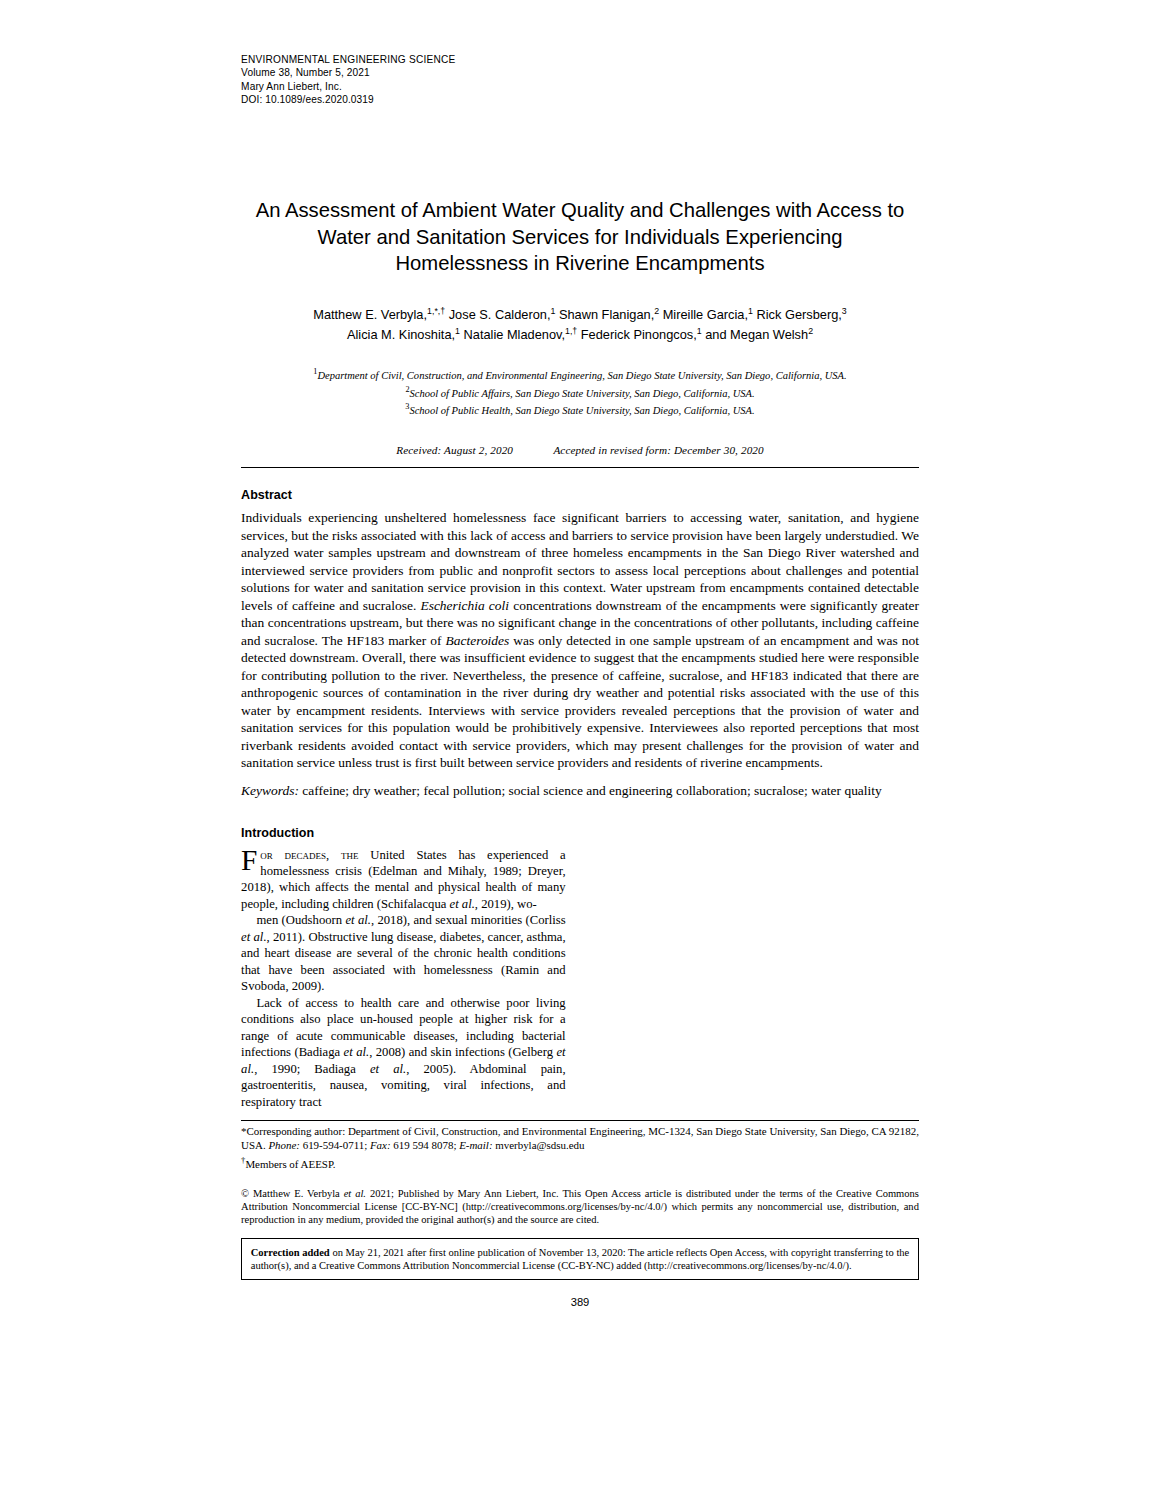Environmental Engineering Science
Volume 38, Number 5, 2021
Mary Ann Liebert, Inc.
DOI: 10.1089/ees.2020.0319
An Assessment of Ambient Water Quality and Challenges with Access to Water and Sanitation Services for Individuals Experiencing Homelessness in Riverine Encampments
Matthew E. Verbyla,1,*,† Jose S. Calderon,1 Shawn Flanigan,2 Mireille Garcia,1 Rick Gersberg,3
Alicia M. Kinoshita,1 Natalie Mladenov,1,† Federick Pinongcos,1 and Megan Welsh2
1Department of Civil, Construction, and Environmental Engineering, San Diego State University, San Diego, California, USA.
2School of Public Affairs, San Diego State University, San Diego, California, USA.
3School of Public Health, San Diego State University, San Diego, California, USA.
Received: August 2, 2020 Accepted in revised form: December 30, 2020
Abstract
Individuals experiencing unsheltered homelessness face significant barriers to accessing water, sanitation, and hygiene services, but the risks associated with this lack of access and barriers to service provision have been largely understudied. We analyzed water samples upstream and downstream of three homeless encampments in the San Diego River watershed and interviewed service providers from public and nonprofit sectors to assess local perceptions about challenges and potential solutions for water and sanitation service provision in this context. Water upstream from encampments contained detectable levels of caffeine and sucralose. Escherichia coli concentrations downstream of the encampments were significantly greater than concentrations upstream, but there was no significant change in the concentrations of other pollutants, including caffeine and sucralose. The HF183 marker of Bacteroides was only detected in one sample upstream of an encampment and was not detected downstream. Overall, there was insufficient evidence to suggest that the encampments studied here were responsible for contributing pollution to the river. Nevertheless, the presence of caffeine, sucralose, and HF183 indicated that there are anthropogenic sources of contamination in the river during dry weather and potential risks associated with the use of this water by encampment residents. Interviews with service providers revealed perceptions that the provision of water and sanitation services for this population would be prohibitively expensive. Interviewees also reported perceptions that most riverbank residents avoided contact with service providers, which may present challenges for the provision of water and sanitation service unless trust is first built between service providers and residents of riverine encampments.
Keywords: caffeine; dry weather; fecal pollution; social science and engineering collaboration; sucralose; water quality
Introduction
For decades, the United States has experienced a homelessness crisis (Edelman and Mihaly, 1989; Dreyer, 2018), which affects the mental and physical health of many people, including children (Schifalacqua et al., 2019), wo-
men (Oudshoorn et al., 2018), and sexual minorities (Corliss et al., 2011). Obstructive lung disease, diabetes, cancer, asthma, and heart disease are several of the chronic health conditions that have been associated with homelessness (Ramin and Svoboda, 2009).
Lack of access to health care and otherwise poor living conditions also place un-housed people at higher risk for a range of acute communicable diseases, including bacterial infections (Badiaga et al., 2008) and skin infections (Gelberg et al., 1990; Badiaga et al., 2005). Abdominal pain, gastroenteritis, nausea, vomiting, viral infections, and respiratory tract
*Corresponding author: Department of Civil, Construction, and Environmental Engineering, MC-1324, San Diego State University, San Diego, CA 92182, USA. Phone: 619-594-0711; Fax: 619 594 8078; E-mail: mverbyla@sdsu.edu
†Members of AEESP.
© Matthew E. Verbyla et al. 2021; Published by Mary Ann Liebert, Inc. This Open Access article is distributed under the terms of the Creative Commons Attribution Noncommercial License [CC-BY-NC] (http://creativecommons.org/licenses/by-nc/4.0/) which permits any noncommercial use, distribution, and reproduction in any medium, provided the original author(s) and the source are cited.
Correction added on May 21, 2021 after first online publication of November 13, 2020: The article reflects Open Access, with copyright transferring to the author(s), and a Creative Commons Attribution Noncommercial License (CC-BY-NC) added (http://creativecommons.org/licenses/by-nc/4.0/).
389